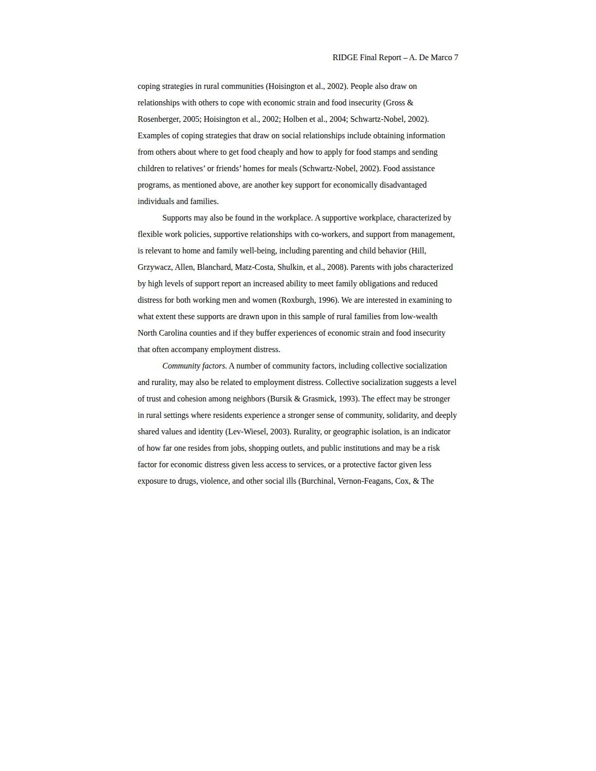RIDGE Final Report – A. De Marco 7
coping strategies in rural communities (Hoisington et al., 2002). People also draw on relationships with others to cope with economic strain and food insecurity (Gross & Rosenberger, 2005; Hoisington et al., 2002; Holben et al., 2004; Schwartz-Nobel, 2002). Examples of coping strategies that draw on social relationships include obtaining information from others about where to get food cheaply and how to apply for food stamps and sending children to relatives’ or friends’ homes for meals (Schwartz-Nobel, 2002). Food assistance programs, as mentioned above, are another key support for economically disadvantaged individuals and families.
Supports may also be found in the workplace. A supportive workplace, characterized by flexible work policies, supportive relationships with co-workers, and support from management, is relevant to home and family well-being, including parenting and child behavior (Hill, Grzywacz, Allen, Blanchard, Matz-Costa, Shulkin, et al., 2008). Parents with jobs characterized by high levels of support report an increased ability to meet family obligations and reduced distress for both working men and women (Roxburgh, 1996). We are interested in examining to what extent these supports are drawn upon in this sample of rural families from low-wealth North Carolina counties and if they buffer experiences of economic strain and food insecurity that often accompany employment distress.
Community factors. A number of community factors, including collective socialization and rurality, may also be related to employment distress. Collective socialization suggests a level of trust and cohesion among neighbors (Bursik & Grasmick, 1993). The effect may be stronger in rural settings where residents experience a stronger sense of community, solidarity, and deeply shared values and identity (Lev-Wiesel, 2003). Rurality, or geographic isolation, is an indicator of how far one resides from jobs, shopping outlets, and public institutions and may be a risk factor for economic distress given less access to services, or a protective factor given less exposure to drugs, violence, and other social ills (Burchinal, Vernon-Feagans, Cox, & The